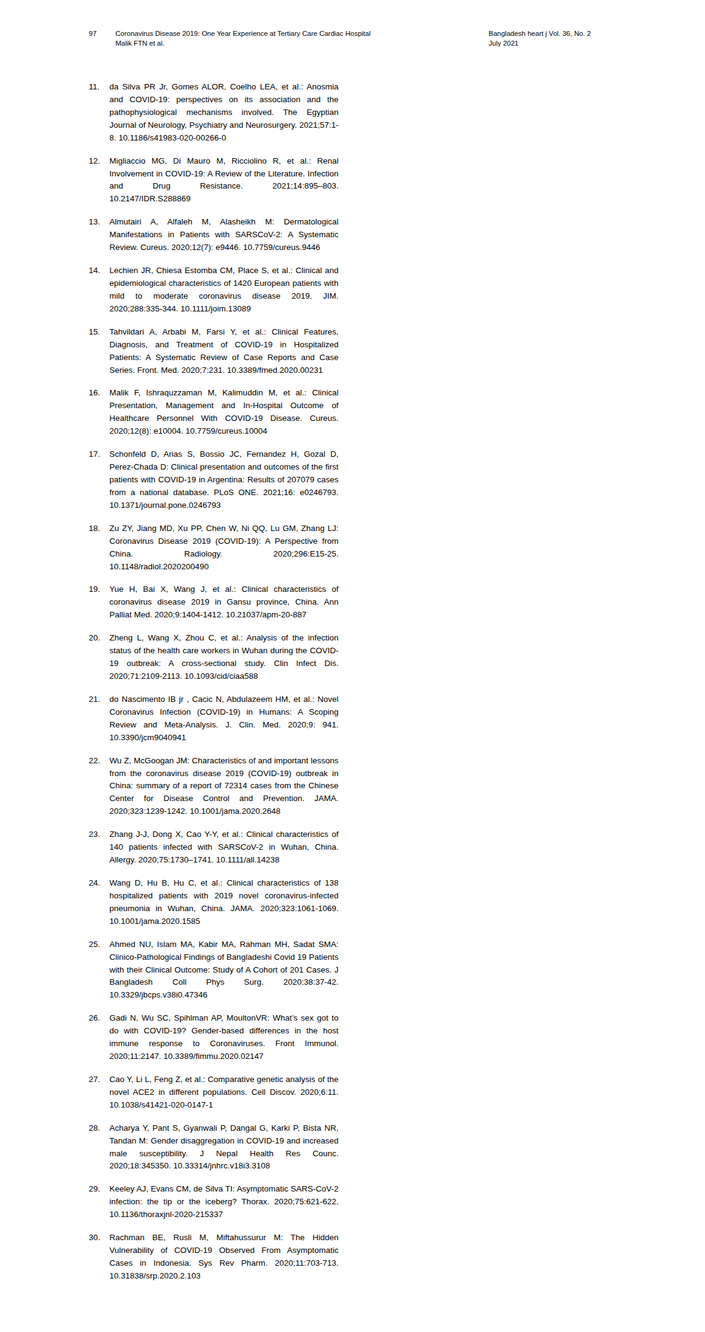97
Coronavirus Disease 2019: One Year Experience at Tertiary Care Cardiac Hospital Malik FTN et al.
Bangladesh heart j Vol. 36, No. 2
July 2021
da Silva PR Jr, Gomes ALOR, Coelho LEA, et al.: Anosmia and COVID-19: perspectives on its association and the pathophysiological mechanisms involved. The Egyptian Journal of Neurology, Psychiatry and Neurosurgery. 2021;57:1-8. 10.1186/s41983-020-00266-0
Migliaccio MG, Di Mauro M, Ricciolino R, et al.: Renal Involvement in COVID-19: A Review of the Literature. Infection and Drug Resistance. 2021;14:895–803. 10.2147/IDR.S288869
Almutairi A, Alfaleh M, Alasheikh M: Dermatological Manifestations in Patients with SARSCoV-2: A Systematic Review. Cureus. 2020;12(7): e9446. 10.7759/cureus.9446
Lechien JR, Chiesa Estomba CM, Place S, et al.: Clinical and epidemiological characteristics of 1420 European patients with mild to moderate coronavirus disease 2019. JIM. 2020;288:335-344. 10.1111/joim.13089
Tahvildari A, Arbabi M, Farsi Y, et al.: Clinical Features, Diagnosis, and Treatment of COVID-19 in Hospitalized Patients: A Systematic Review of Case Reports and Case Series. Front. Med. 2020;7:231. 10.3389/fmed.2020.00231
Malik F, Ishraquzzaman M, Kalimuddin M, et al.: Clinical Presentation, Management and In-Hospital Outcome of Healthcare Personnel With COVID-19 Disease. Cureus. 2020;12(8): e10004. 10.7759/cureus.10004
Schonfeld D, Arias S, Bossio JC, Fernandez H, Gozal D, Perez-Chada D: Clinical presentation and outcomes of the first patients with COVID-19 in Argentina: Results of 207079 cases from a national database. PLoS ONE. 2021;16: e0246793. 10.1371/journal.pone.0246793
Zu ZY, Jiang MD, Xu PP, Chen W, Ni QQ, Lu GM, Zhang LJ: Coronavirus Disease 2019 (COVID-19): A Perspective from China. Radiology. 2020;296:E15-25. 10.1148/radiol.2020200490
Yue H, Bai X, Wang J, et al.: Clinical characteristics of coronavirus disease 2019 in Gansu province, China. Ann Palliat Med. 2020;9:1404-1412. 10.21037/apm-20-887
Zheng L, Wang X, Zhou C, et al.: Analysis of the infection status of the health care workers in Wuhan during the COVID-19 outbreak: A cross-sectional study. Clin Infect Dis. 2020;71:2109-2113. 10.1093/cid/ciaa588
do Nascimento IB jr , Cacic N, Abdulazeem HM, et al.: Novel Coronavirus Infection (COVID-19) in Humans: A Scoping Review and Meta-Analysis. J. Clin. Med. 2020;9: 941. 10.3390/jcm9040941
Wu Z, McGoogan JM: Characteristics of and important lessons from the coronavirus disease 2019 (COVID-19) outbreak in China: summary of a report of 72314 cases from the Chinese Center for Disease Control and Prevention. JAMA. 2020;323:1239-1242. 10.1001/jama.2020.2648
Zhang J-J, Dong X, Cao Y-Y, et al.: Clinical characteristics of 140 patients infected with SARSCoV-2 in Wuhan, China. Allergy. 2020;75:1730–1741. 10.1111/all.14238
Wang D, Hu B, Hu C, et al.: Clinical characteristics of 138 hospitalized patients with 2019 novel coronavirus-infected pneumonia in Wuhan, China. JAMA. 2020;323:1061-1069. 10.1001/jama.2020.1585
Ahmed NU, Islam MA, Kabir MA, Rahman MH, Sadat SMA: Clinico-Pathological Findings of Bangladeshi Covid 19 Patients with their Clinical Outcome: Study of A Cohort of 201 Cases. J Bangladesh Coll Phys Surg. 2020;38:37-42. 10.3329/jbcps.v38i0.47346
Gadi N, Wu SC, Spihlman AP, MoultonVR: What’s sex got to do with COVID-19? Gender-based differences in the host immune response to Coronaviruses. Front Immunol. 2020;11:2147. 10.3389/fimmu.2020.02147
Cao Y, Li L, Feng Z, et al.: Comparative genetic analysis of the novel ACE2 in different populations. Cell Discov. 2020;6:11. 10.1038/s41421-020-0147-1
Acharya Y, Pant S, Gyanwali P, Dangal G, Karki P, Bista NR, Tandan M: Gender disaggregation in COVID-19 and increased male susceptibility. J Nepal Health Res Counc. 2020;18:345350. 10.33314/jnhrc.v18i3.3108
Keeley AJ, Evans CM, de Silva TI: Asymptomatic SARS-CoV-2 infection: the tip or the iceberg? Thorax. 2020;75:621-622. 10.1136/thoraxjnl-2020-215337
Rachman BE, Rusli M, Miftahussurur M: The Hidden Vulnerability of COVID-19 Observed From Asymptomatic Cases in Indonesia. Sys Rev Pharm. 2020;11:703-713. 10.31838/srp.2020.2.103